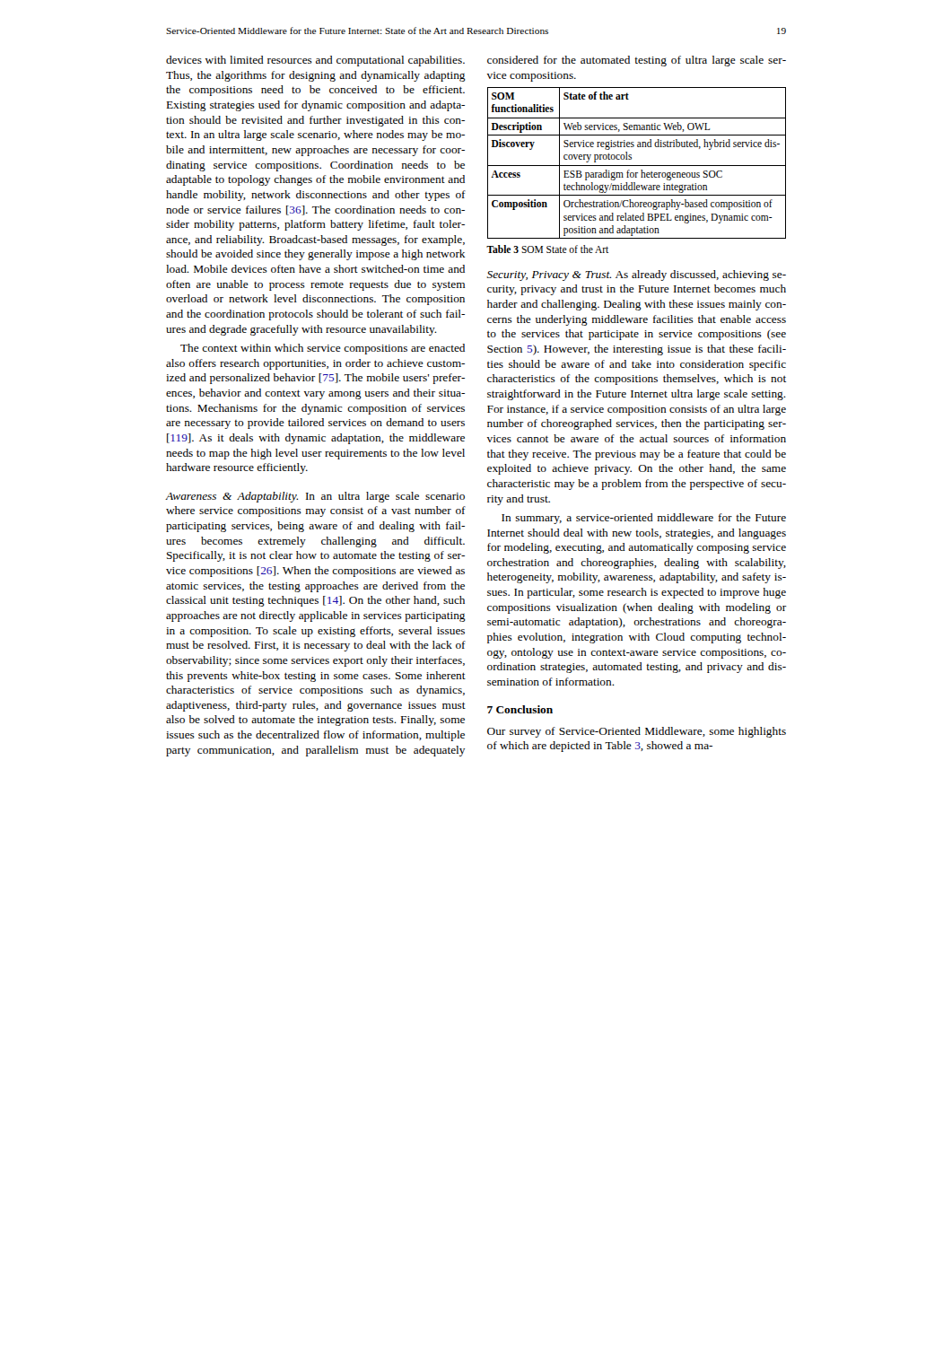Service-Oriented Middleware for the Future Internet: State of the Art and Research Directions 19
devices with limited resources and computational capabilities. Thus, the algorithms for designing and dynamically adapting the compositions need to be conceived to be efficient. Existing strategies used for dynamic composition and adaptation should be revisited and further investigated in this context. In an ultra large scale scenario, where nodes may be mobile and intermittent, new approaches are necessary for coordinating service compositions. Coordination needs to be adaptable to topology changes of the mobile environment and handle mobility, network disconnections and other types of node or service failures [36]. The coordination needs to consider mobility patterns, platform battery lifetime, fault tolerance, and reliability. Broadcast-based messages, for example, should be avoided since they generally impose a high network load. Mobile devices often have a short switched-on time and often are unable to process remote requests due to system overload or network level disconnections. The composition and the coordination protocols should be tolerant of such failures and degrade gracefully with resource unavailability.
The context within which service compositions are enacted also offers research opportunities, in order to achieve customized and personalized behavior [75]. The mobile users' preferences, behavior and context vary among users and their situations. Mechanisms for the dynamic composition of services are necessary to provide tailored services on demand to users [119]. As it deals with dynamic adaptation, the middleware needs to map the high level user requirements to the low level hardware resource efficiently.
Awareness & Adaptability. In an ultra large scale scenario where service compositions may consist of a vast number of participating services, being aware of and dealing with failures becomes extremely challenging and difficult. Specifically, it is not clear how to automate the testing of service compositions [26]. When the compositions are viewed as atomic services, the testing approaches are derived from the classical unit testing techniques [14]. On the other hand, such approaches are not directly applicable in services participating in a composition. To scale up existing efforts, several issues must be resolved. First, it is necessary to deal with the lack of observability; since some services export only their interfaces, this prevents white-box testing in some cases. Some inherent characteristics of service compositions such as dynamics, adaptiveness, third-party rules, and governance issues must also be solved to automate the integration tests. Finally, some issues such as the decentralized flow of information, multiple party communication, and parallelism must be adequately considered for the automated testing of ultra large scale service compositions.
| SOM functionalities | State of the art |
| --- | --- |
| Description | Web services, Semantic Web, OWL |
| Discovery | Service registries and distributed, hybrid service discovery protocols |
| Access | ESB paradigm for heterogeneous SOC technology/middleware integration |
| Composition | Orchestration/Choreography-based composition of services and related BPEL engines, Dynamic composition and adaptation |
Table 3 SOM State of the Art
Security, Privacy & Trust. As already discussed, achieving security, privacy and trust in the Future Internet becomes much harder and challenging. Dealing with these issues mainly concerns the underlying middleware facilities that enable access to the services that participate in service compositions (see Section 5). However, the interesting issue is that these facilities should be aware of and take into consideration specific characteristics of the compositions themselves, which is not straightforward in the Future Internet ultra large scale setting. For instance, if a service composition consists of an ultra large number of choreographed services, then the participating services cannot be aware of the actual sources of information that they receive. The previous may be a feature that could be exploited to achieve privacy. On the other hand, the same characteristic may be a problem from the perspective of security and trust.
In summary, a service-oriented middleware for the Future Internet should deal with new tools, strategies, and languages for modeling, executing, and automatically composing service orchestration and choreographies, dealing with scalability, heterogeneity, mobility, awareness, adaptability, and safety issues. In particular, some research is expected to improve huge compositions visualization (when dealing with modeling or semi-automatic adaptation), orchestrations and choreographies evolution, integration with Cloud computing technology, ontology use in context-aware service compositions, coordination strategies, automated testing, and privacy and dissemination of information.
7 Conclusion
Our survey of Service-Oriented Middleware, some highlights of which are depicted in Table 3, showed a ma-